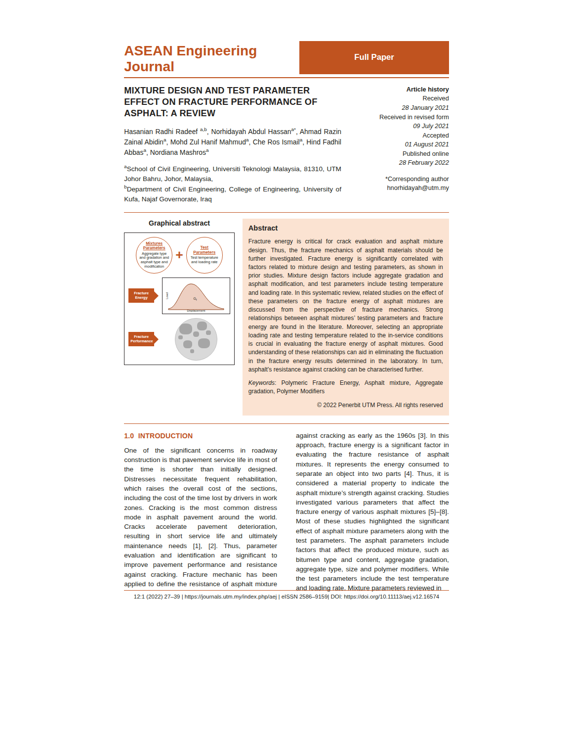ASEAN Engineering
Journal
Full Paper
MIXTURE DESIGN AND TEST PARAMETER EFFECT ON FRACTURE PERFORMANCE OF ASPHALT: A REVIEW
Hasanian Radhi Radeef a,b, Norhidayah Abdul Hassana*, Ahmad Razin Zainal Abidina, Mohd Zul Hanif Mahmuda, Che Ros Ismaila, Hind Fadhil Abbasa, Nordiana Mashrosa
aSchool of Civil Engineering, Universiti Teknologi Malaysia, 81310, UTM Johor Bahru, Johor, Malaysia,
bDepartment of Civil Engineering, College of Engineering, University of Kufa, Najaf Governorate, Iraq
Article history
Received
28 January 2021
Received in revised form
09 July 2021
Accepted
01 August 2021
Published online
28 February 2022
*Corresponding author
hnorhidayah@utm.my
Graphical abstract
Mixtures
Parameters
Aggregate type and gradation and asphalt type and modification
+
Test
Parameters
Test temperature and loading rate
Fracture
Energy
Load Displacement Gf
Fracture
Performance
Abstract
Fracture energy is critical for crack evaluation and asphalt mixture design. Thus, the fracture mechanics of asphalt materials should be further investigated. Fracture energy is significantly correlated with factors related to mixture design and testing parameters, as shown in prior studies. Mixture design factors include aggregate gradation and asphalt modification, and test parameters include testing temperature and loading rate. In this systematic review, related studies on the effect of these parameters on the fracture energy of asphalt mixtures are discussed from the perspective of fracture mechanics. Strong relationships between asphalt mixtures’ testing parameters and fracture energy are found in the literature. Moreover, selecting an appropriate loading rate and testing temperature related to the in-service conditions is crucial in evaluating the fracture energy of asphalt mixtures. Good understanding of these relationships can aid in eliminating the fluctuation in the fracture energy results determined in the laboratory. In turn, asphalt’s resistance against cracking can be characterised further.
Keywords: Polymeric Fracture Energy, Asphalt mixture, Aggregate gradation, Polymer Modifiers
© 2022 Penerbit UTM Press. All rights reserved
1.0 INTRODUCTION
One of the significant concerns in roadway construction is that pavement service life in most of the time is shorter than initially designed. Distresses necessitate frequent rehabilitation, which raises the overall cost of the sections, including the cost of the time lost by drivers in work zones. Cracking is the most common distress mode in asphalt pavement around the world. Cracks accelerate pavement deterioration, resulting in short service life and ultimately maintenance needs [1], [2]. Thus, parameter evaluation and identification are significant to improve pavement performance and resistance against cracking. Fracture mechanic has been applied to define the resistance of asphalt mixture against cracking as early as the 1960s [3]. In this approach, fracture energy is a significant factor in evaluating the fracture resistance of asphalt mixtures. It represents the energy consumed to separate an object into two parts [4]. Thus, it is considered a material property to indicate the asphalt mixture’s strength against cracking. Studies investigated various parameters that affect the fracture energy of various asphalt mixtures [5]–[8]. Most of these studies highlighted the significant effect of asphalt mixture parameters along with the test parameters. The asphalt parameters include factors that affect the produced mixture, such as bitumen type and content, aggregate gradation, aggregate type, size and polymer modifiers. While the test parameters include the test temperature and loading rate. Mixture parameters reviewed in
12:1 (2022) 27–39 | https://journals.utm.my/index.php/aej | eISSN 2586–9159| DOI: https://doi.org/10.11113/aej.v12.16574